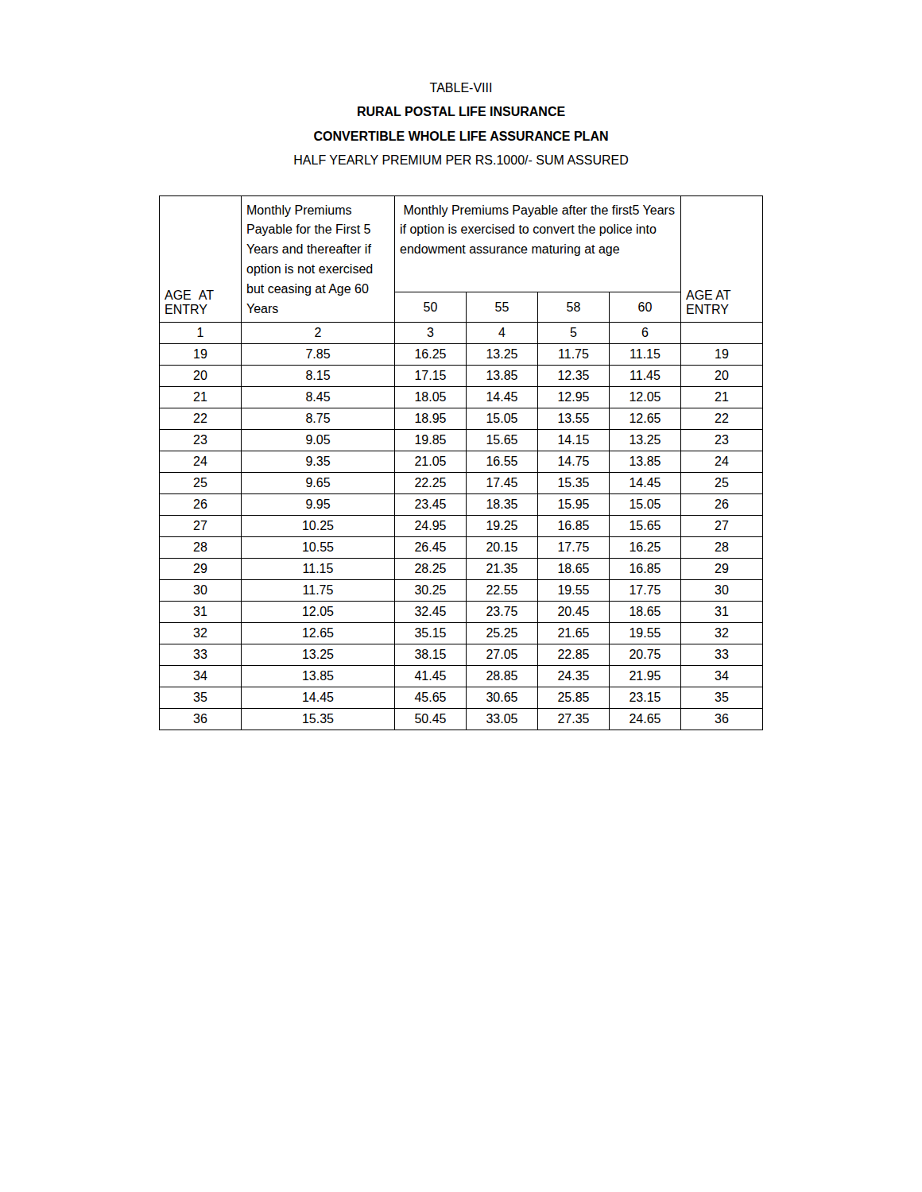TABLE-VIII
RURAL POSTAL LIFE INSURANCE
CONVERTIBLE WHOLE LIFE ASSURANCE PLAN
HALF YEARLY PREMIUM PER RS.1000/- SUM ASSURED
| AGE AT ENTRY | Monthly Premiums Payable for the First 5 Years and thereafter if option is not exercised but ceasing at Age 60 Years | Monthly Premiums Payable after the first5 Years if option is exercised to convert the police into endowment assurance maturing at age | AGE AT ENTRY |
| --- | --- | --- | --- |
| 50 | 55 | 58 | 60 |
| 1 | 2 | 3 | 4 | 5 | 6 | |
| 19 | 7.85 | 16.25 | 13.25 | 11.75 | 11.15 | 19 |
| 20 | 8.15 | 17.15 | 13.85 | 12.35 | 11.45 | 20 |
| 21 | 8.45 | 18.05 | 14.45 | 12.95 | 12.05 | 21 |
| 22 | 8.75 | 18.95 | 15.05 | 13.55 | 12.65 | 22 |
| 23 | 9.05 | 19.85 | 15.65 | 14.15 | 13.25 | 23 |
| 24 | 9.35 | 21.05 | 16.55 | 14.75 | 13.85 | 24 |
| 25 | 9.65 | 22.25 | 17.45 | 15.35 | 14.45 | 25 |
| 26 | 9.95 | 23.45 | 18.35 | 15.95 | 15.05 | 26 |
| 27 | 10.25 | 24.95 | 19.25 | 16.85 | 15.65 | 27 |
| 28 | 10.55 | 26.45 | 20.15 | 17.75 | 16.25 | 28 |
| 29 | 11.15 | 28.25 | 21.35 | 18.65 | 16.85 | 29 |
| 30 | 11.75 | 30.25 | 22.55 | 19.55 | 17.75 | 30 |
| 31 | 12.05 | 32.45 | 23.75 | 20.45 | 18.65 | 31 |
| 32 | 12.65 | 35.15 | 25.25 | 21.65 | 19.55 | 32 |
| 33 | 13.25 | 38.15 | 27.05 | 22.85 | 20.75 | 33 |
| 34 | 13.85 | 41.45 | 28.85 | 24.35 | 21.95 | 34 |
| 35 | 14.45 | 45.65 | 30.65 | 25.85 | 23.15 | 35 |
| 36 | 15.35 | 50.45 | 33.05 | 27.35 | 24.65 | 36 |